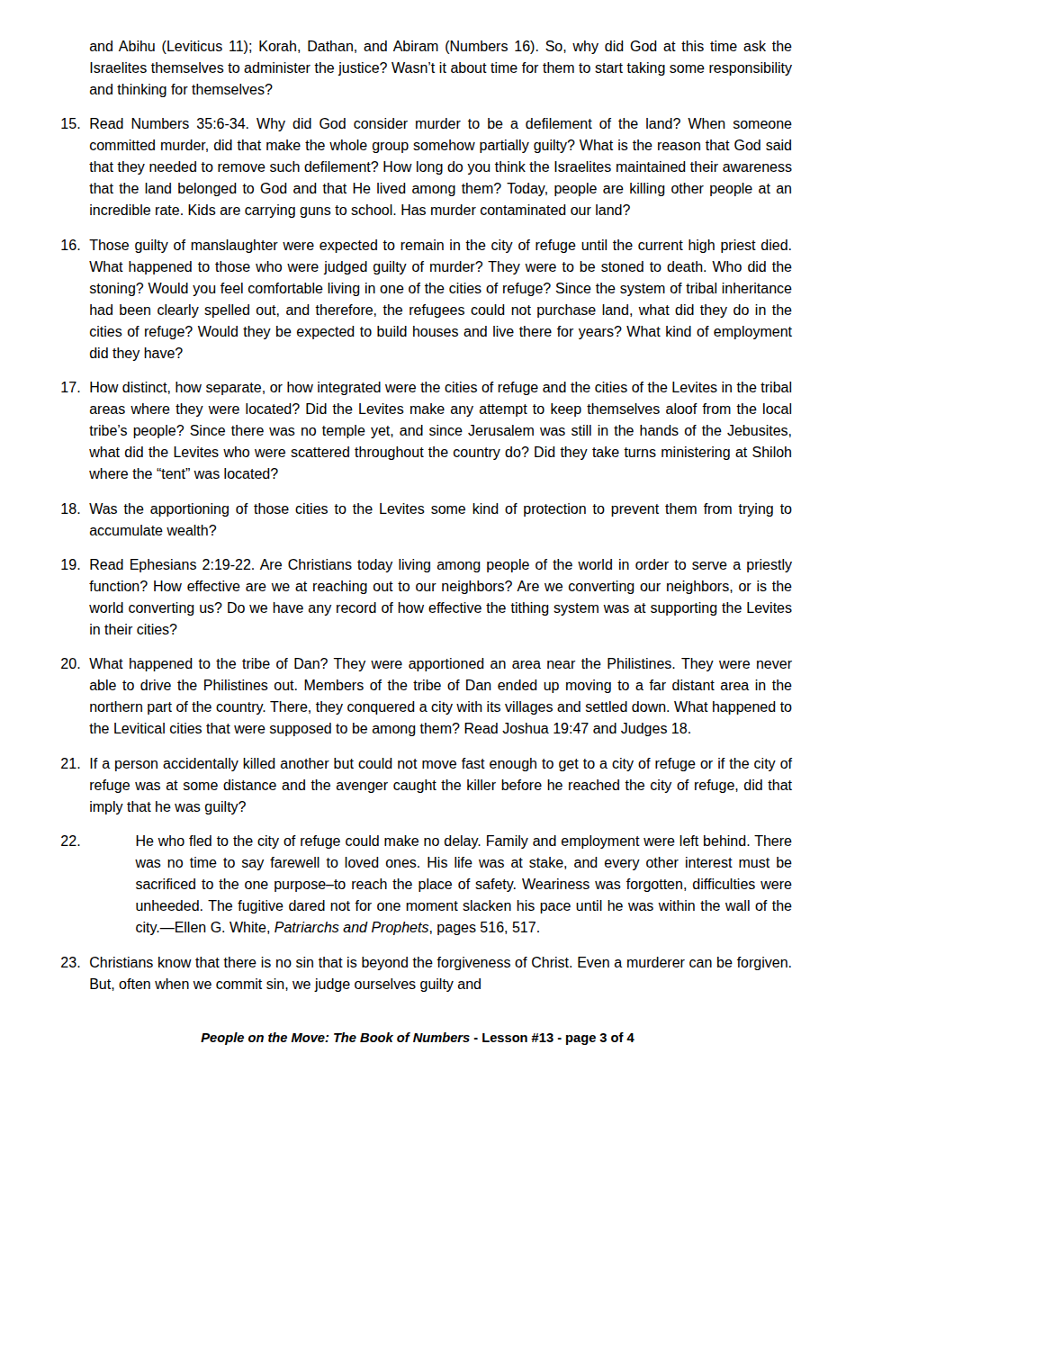and Abihu (Leviticus 11); Korah, Dathan, and Abiram (Numbers 16). So, why did God at this time ask the Israelites themselves to administer the justice? Wasn’t it about time for them to start taking some responsibility and thinking for themselves?
15. Read Numbers 35:6-34. Why did God consider murder to be a defilement of the land? When someone committed murder, did that make the whole group somehow partially guilty? What is the reason that God said that they needed to remove such defilement? How long do you think the Israelites maintained their awareness that the land belonged to God and that He lived among them? Today, people are killing other people at an incredible rate. Kids are carrying guns to school. Has murder contaminated our land?
16. Those guilty of manslaughter were expected to remain in the city of refuge until the current high priest died. What happened to those who were judged guilty of murder? They were to be stoned to death. Who did the stoning? Would you feel comfortable living in one of the cities of refuge? Since the system of tribal inheritance had been clearly spelled out, and therefore, the refugees could not purchase land, what did they do in the cities of refuge? Would they be expected to build houses and live there for years? What kind of employment did they have?
17. How distinct, how separate, or how integrated were the cities of refuge and the cities of the Levites in the tribal areas where they were located? Did the Levites make any attempt to keep themselves aloof from the local tribe’s people? Since there was no temple yet, and since Jerusalem was still in the hands of the Jebusites, what did the Levites who were scattered throughout the country do? Did they take turns ministering at Shiloh where the “tent” was located?
18. Was the apportioning of those cities to the Levites some kind of protection to prevent them from trying to accumulate wealth?
19. Read Ephesians 2:19-22. Are Christians today living among people of the world in order to serve a priestly function? How effective are we at reaching out to our neighbors? Are we converting our neighbors, or is the world converting us? Do we have any record of how effective the tithing system was at supporting the Levites in their cities?
20. What happened to the tribe of Dan? They were apportioned an area near the Philistines. They were never able to drive the Philistines out. Members of the tribe of Dan ended up moving to a far distant area in the northern part of the country. There, they conquered a city with its villages and settled down. What happened to the Levitical cities that were supposed to be among them? Read Joshua 19:47 and Judges 18.
21. If a person accidentally killed another but could not move fast enough to get to a city of refuge or if the city of refuge was at some distance and the avenger caught the killer before he reached the city of refuge, did that imply that he was guilty?
22.
He who fled to the city of refuge could make no delay. Family and employment were left behind. There was no time to say farewell to loved ones. His life was at stake, and every other interest must be sacrificed to the one purpose–to reach the place of safety. Weariness was forgotten, difficulties were unheeded. The fugitive dared not for one moment slacken his pace until he was within the wall of the city.—Ellen G. White, Patriarchs and Prophets, pages 516, 517.
23. Christians know that there is no sin that is beyond the forgiveness of Christ. Even a murderer can be forgiven. But, often when we commit sin, we judge ourselves guilty and
People on the Move: The Book of Numbers - Lesson #13 - page 3 of 4